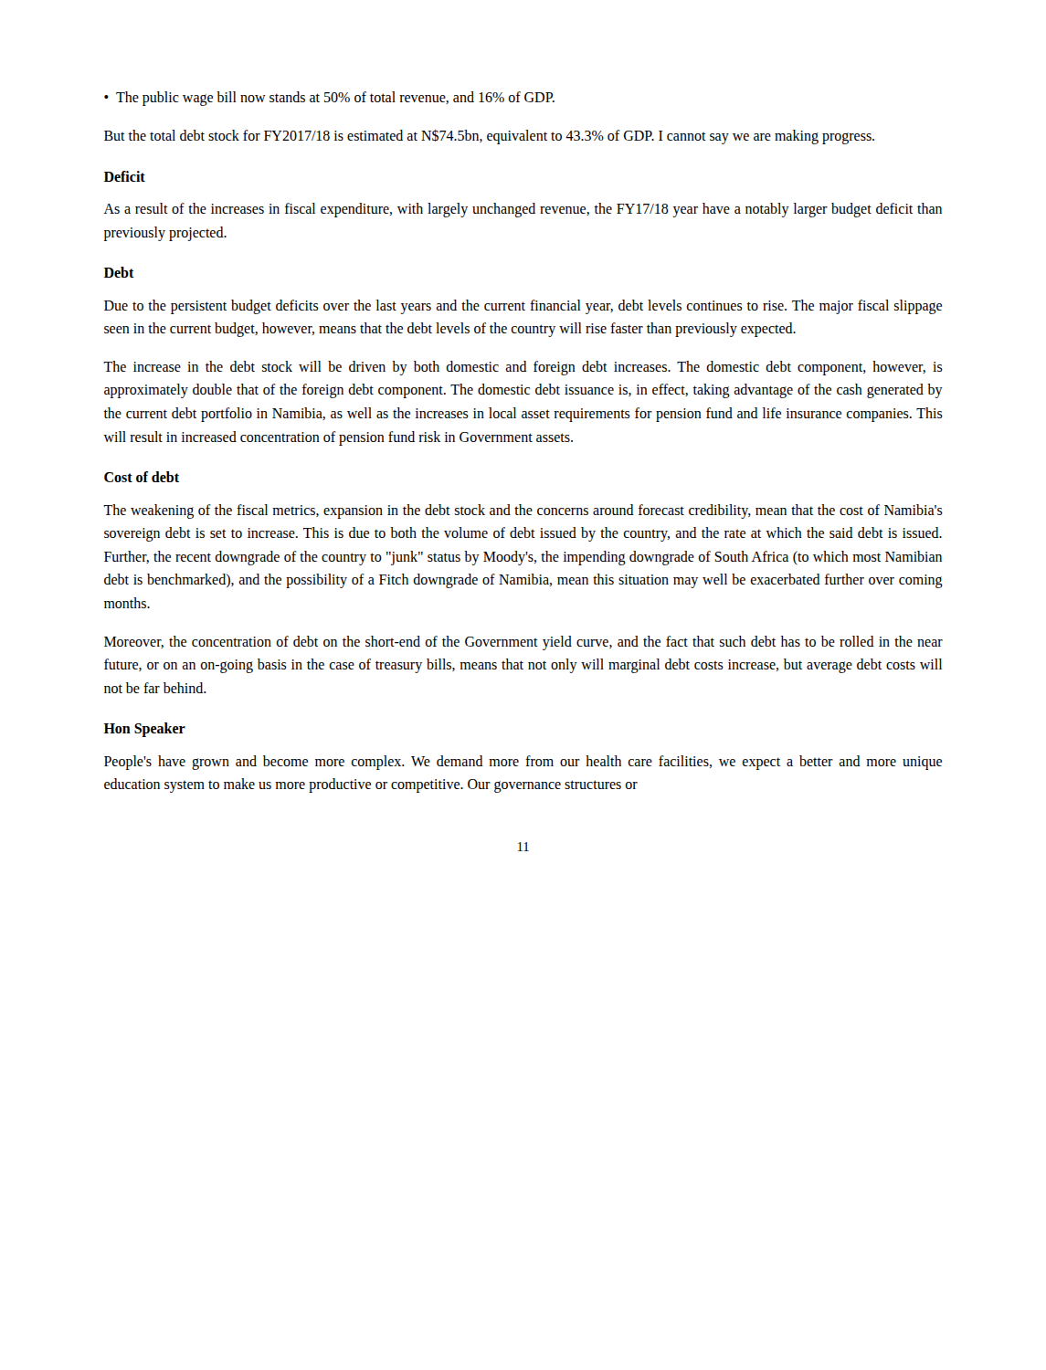The public wage bill now stands at 50% of total revenue, and 16% of GDP.
But the total debt stock for FY2017/18 is estimated at N$74.5bn, equivalent to 43.3% of GDP. I cannot say we are making progress.
Deficit
As a result of the increases in fiscal expenditure, with largely unchanged revenue, the FY17/18 year have a notably larger budget deficit than previously projected.
Debt
Due to the persistent budget deficits over the last years and the current financial year, debt levels continues to rise. The major fiscal slippage seen in the current budget, however, means that the debt levels of the country will rise faster than previously expected.
The increase in the debt stock will be driven by both domestic and foreign debt increases. The domestic debt component, however, is approximately double that of the foreign debt component. The domestic debt issuance is, in effect, taking advantage of the cash generated by the current debt portfolio in Namibia, as well as the increases in local asset requirements for pension fund and life insurance companies. This will result in increased concentration of pension fund risk in Government assets.
Cost of debt
The weakening of the fiscal metrics, expansion in the debt stock and the concerns around forecast credibility, mean that the cost of Namibia's sovereign debt is set to increase. This is due to both the volume of debt issued by the country, and the rate at which the said debt is issued. Further, the recent downgrade of the country to "junk" status by Moody's, the impending downgrade of South Africa (to which most Namibian debt is benchmarked), and the possibility of a Fitch downgrade of Namibia, mean this situation may well be exacerbated further over coming months.
Moreover, the concentration of debt on the short-end of the Government yield curve, and the fact that such debt has to be rolled in the near future, or on an on-going basis in the case of treasury bills, means that not only will marginal debt costs increase, but average debt costs will not be far behind.
Hon Speaker
People's have grown and become more complex. We demand more from our health care facilities, we expect a better and more unique education system to make us more productive or competitive. Our governance structures or
11